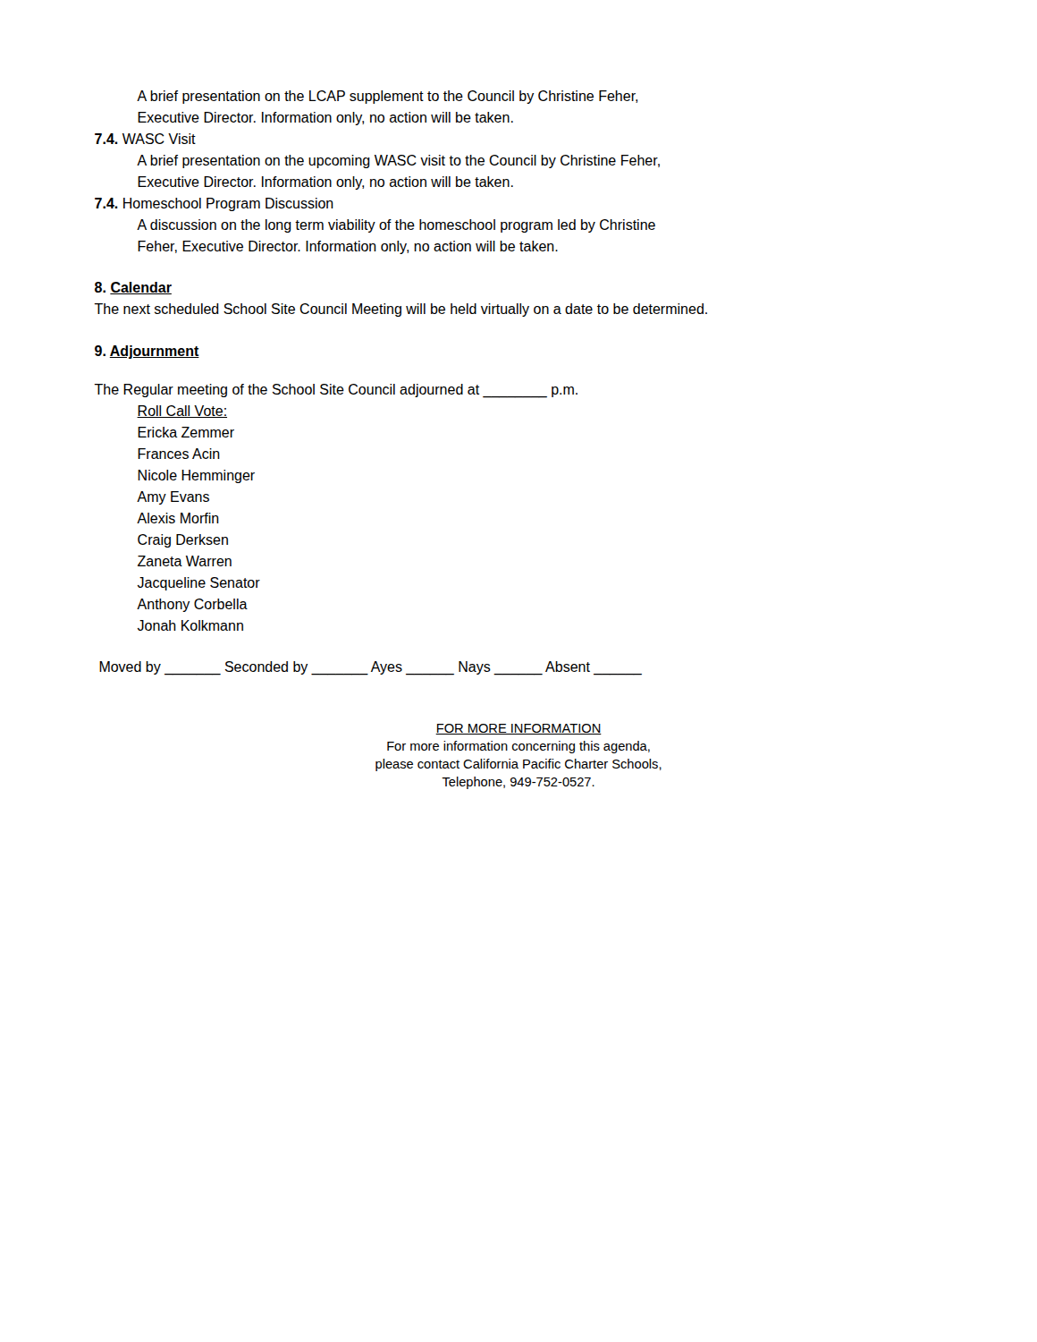A brief presentation on the LCAP supplement to the Council by Christine Feher,
Executive Director. Information only, no action will be taken.
7.4. WASC Visit
A brief presentation on the upcoming WASC visit to the Council by Christine Feher,
Executive Director. Information only, no action will be taken.
7.4. Homeschool Program Discussion
A discussion on the long term viability of the homeschool program led by Christine
Feher, Executive Director. Information only, no action will be taken.
8. Calendar
The next scheduled School Site Council Meeting will be held virtually on a date to be determined.
9. Adjournment
The Regular meeting of the School Site Council adjourned at ________ p.m.
Roll Call Vote:
Ericka Zemmer
Frances Acin
Nicole Hemminger
Amy Evans
Alexis Morfin
Craig Derksen
Zaneta Warren
Jacqueline Senator
Anthony Corbella
Jonah Kolkmann
Moved by _______ Seconded by _______ Ayes ______ Nays ______ Absent ______
FOR MORE INFORMATION
For more information concerning this agenda,
please contact California Pacific Charter Schools,
Telephone, 949-752-0527.